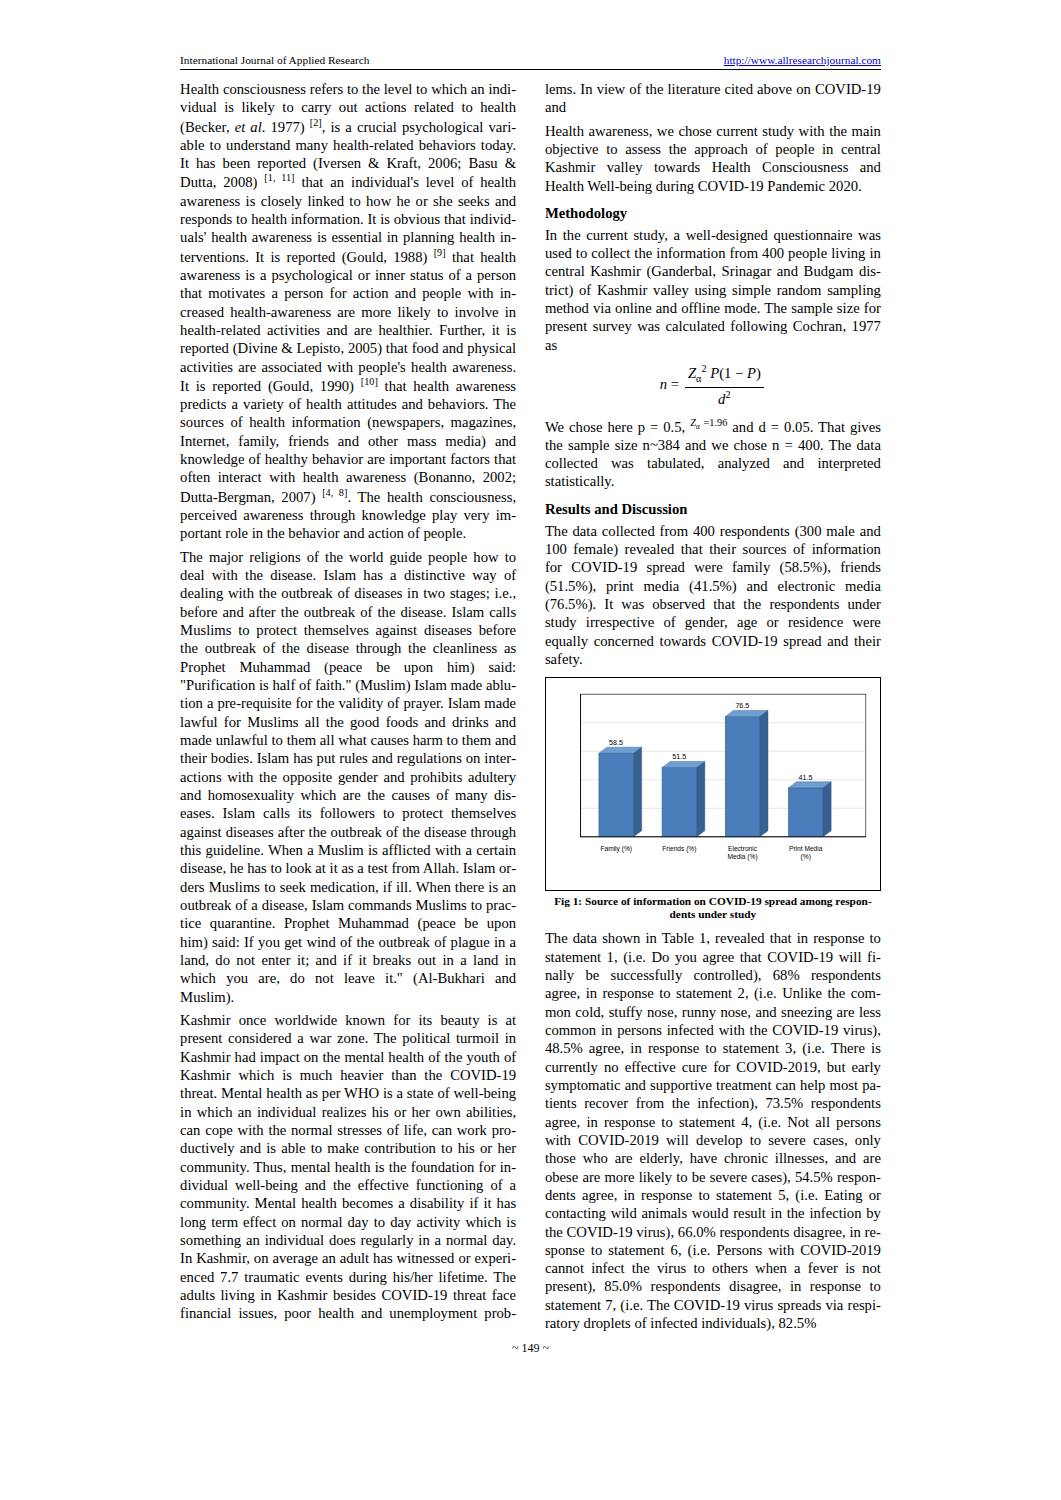International Journal of Applied Research http://www.allresearchjournal.com
Health consciousness refers to the level to which an individual is likely to carry out actions related to health (Becker, et al. 1977) [2], is a crucial psychological variable to understand many health-related behaviors today. It has been reported (Iversen & Kraft, 2006; Basu & Dutta, 2008) [1, 11] that an individual's level of health awareness is closely linked to how he or she seeks and responds to health information. It is obvious that individuals' health awareness is essential in planning health interventions. It is reported (Gould, 1988) [9] that health awareness is a psychological or inner status of a person that motivates a person for action and people with increased health-awareness are more likely to involve in health-related activities and are healthier. Further, it is reported (Divine & Lepisto, 2005) that food and physical activities are associated with people's health awareness. It is reported (Gould, 1990) [10] that health awareness predicts a variety of health attitudes and behaviors. The sources of health information (newspapers, magazines, Internet, family, friends and other mass media) and knowledge of healthy behavior are important factors that often interact with health awareness (Bonanno, 2002; Dutta-Bergman, 2007) [4, 8]. The health consciousness, perceived awareness through knowledge play very important role in the behavior and action of people.
The major religions of the world guide people how to deal with the disease. Islam has a distinctive way of dealing with the outbreak of diseases in two stages; i.e., before and after the outbreak of the disease. Islam calls Muslims to protect themselves against diseases before the outbreak of the disease through the cleanliness as Prophet Muhammad (peace be upon him) said: "Purification is half of faith." (Muslim) Islam made ablution a pre-requisite for the validity of prayer. Islam made lawful for Muslims all the good foods and drinks and made unlawful to them all what causes harm to them and their bodies. Islam has put rules and regulations on interactions with the opposite gender and prohibits adultery and homosexuality which are the causes of many diseases. Islam calls its followers to protect themselves against diseases after the outbreak of the disease through this guideline. When a Muslim is afflicted with a certain disease, he has to look at it as a test from Allah. Islam orders Muslims to seek medication, if ill. When there is an outbreak of a disease, Islam commands Muslims to practice quarantine. Prophet Muhammad (peace be upon him) said: If you get wind of the outbreak of plague in a land, do not enter it; and if it breaks out in a land in which you are, do not leave it." (Al-Bukhari and Muslim).
Kashmir once worldwide known for its beauty is at present considered a war zone. The political turmoil in Kashmir had impact on the mental health of the youth of Kashmir which is much heavier than the COVID-19 threat. Mental health as per WHO is a state of well-being in which an individual realizes his or her own abilities, can cope with the normal stresses of life, can work productively and is able to make contribution to his or her community. Thus, mental health is the foundation for individual well-being and the effective functioning of a community. Mental health becomes a disability if it has long term effect on normal day to day activity which is something an individual does regularly in a normal day. In Kashmir, on average an adult has witnessed or experienced 7.7 traumatic events during his/her lifetime. The adults living in Kashmir besides COVID-19 threat face financial issues, poor health and unemployment problems. In view of the literature cited above on COVID-19 and
Health awareness, we chose current study with the main objective to assess the approach of people in central Kashmir valley towards Health Consciousness and Health Well-being during COVID-19 Pandemic 2020.
Methodology
In the current study, a well-designed questionnaire was used to collect the information from 400 people living in central Kashmir (Ganderbal, Srinagar and Budgam district) of Kashmir valley using simple random sampling method via online and offline mode. The sample size for present survey was calculated following Cochran, 1977 as
n = Zα2 P(1 − P) d2
We chose here p = 0.5, Zα =1.96 and d = 0.05. That gives the sample size n~384 and we chose n = 400. The data collected was tabulated, analyzed and interpreted statistically.
Results and Discussion
The data collected from 400 respondents (300 male and 100 female) revealed that their sources of information for COVID-19 spread were family (58.5%), friends (51.5%), print media (41.5%) and electronic media (76.5%). It was observed that the respondents under study irrespective of gender, age or residence were equally concerned towards COVID-19 spread and their safety.
58.5 51.5 76.5 41.5 Family (%) Friends (%) Electronic Media (%) Print Media (%)
Fig 1: Source of information on COVID-19 spread among respondents under study
The data shown in Table 1, revealed that in response to statement 1, (i.e. Do you agree that COVID-19 will finally be successfully controlled), 68% respondents agree, in response to statement 2, (i.e. Unlike the common cold, stuffy nose, runny nose, and sneezing are less common in persons infected with the COVID-19 virus), 48.5% agree, in response to statement 3, (i.e. There is currently no effective cure for COVID-2019, but early symptomatic and supportive treatment can help most patients recover from the infection), 73.5% respondents agree, in response to statement 4, (i.e. Not all persons with COVID-2019 will develop to severe cases, only those who are elderly, have chronic illnesses, and are obese are more likely to be severe cases), 54.5% respondents agree, in response to statement 5, (i.e. Eating or contacting wild animals would result in the infection by the COVID-19 virus), 66.0% respondents disagree, in response to statement 6, (i.e. Persons with COVID-2019 cannot infect the virus to others when a fever is not present), 85.0% respondents disagree, in response to statement 7, (i.e. The COVID-19 virus spreads via respiratory droplets of infected individuals), 82.5%
~ 149 ~